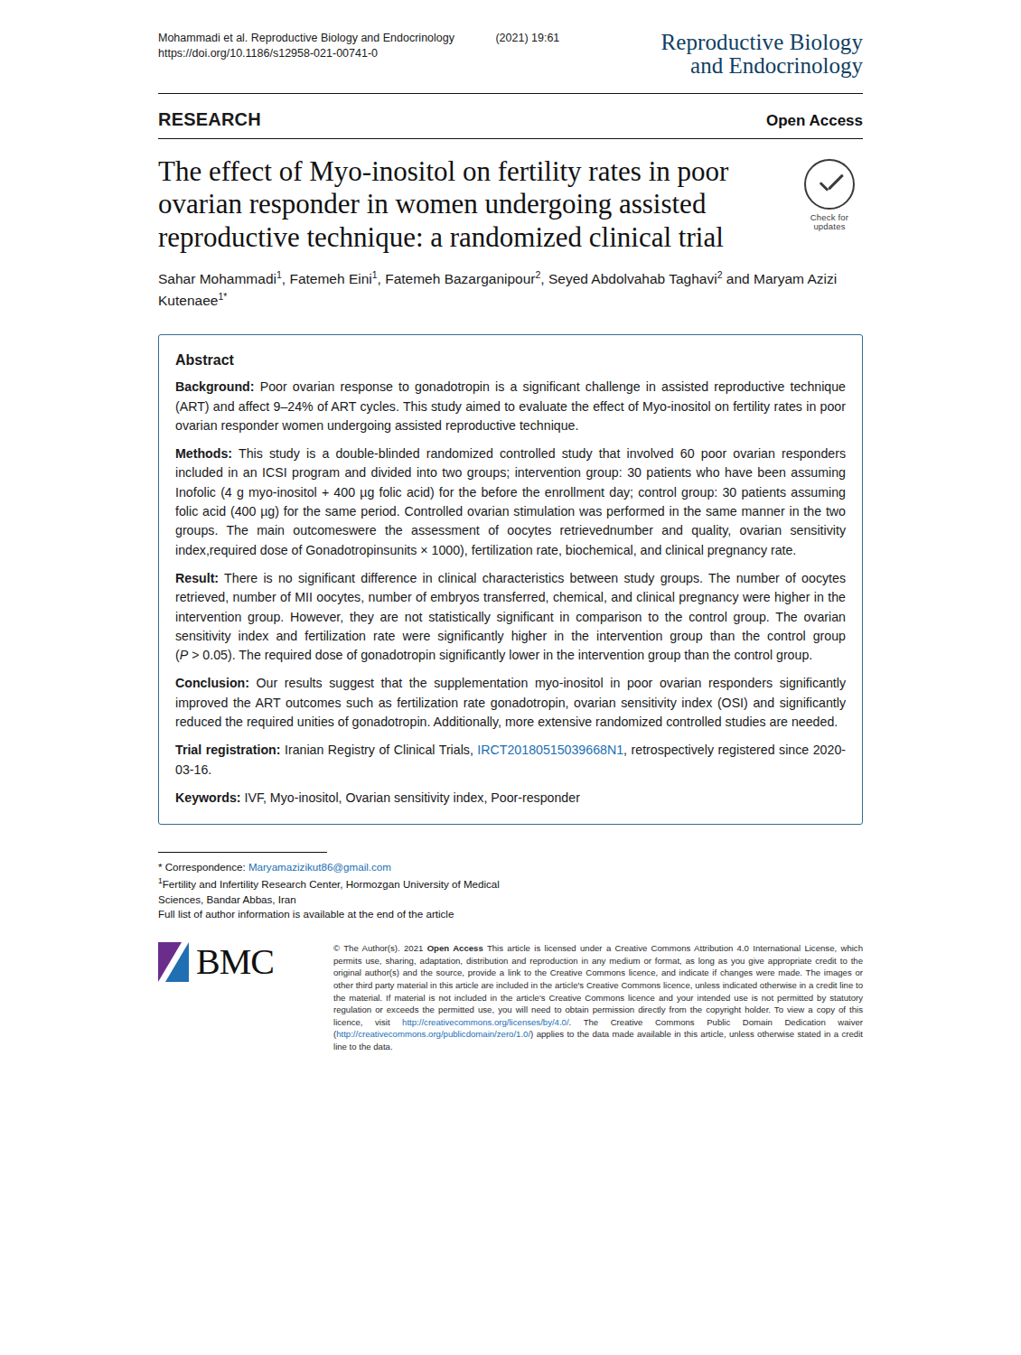Mohammadi et al. Reproductive Biology and Endocrinology (2021) 19:61 https://doi.org/10.1186/s12958-021-00741-0
Reproductive Biology and Endocrinology
RESEARCH
Open Access
The effect of Myo-inositol on fertility rates in poor ovarian responder in women undergoing assisted reproductive technique: a randomized clinical trial
Check for
updates
Sahar Mohammadi1, Fatemeh Eini1, Fatemeh Bazarganipour2, Seyed Abdolvahab Taghavi2 and Maryam Azizi Kutenaee1*
Abstract
Background: Poor ovarian response to gonadotropin is a significant challenge in assisted reproductive technique (ART) and affect 9–24% of ART cycles. This study aimed to evaluate the effect of Myo-inositol on fertility rates in poor ovarian responder women undergoing assisted reproductive technique.
Methods: This study is a double-blinded randomized controlled study that involved 60 poor ovarian responders included in an ICSI program and divided into two groups; intervention group: 30 patients who have been assuming Inofolic (4 g myo-inositol + 400 µg folic acid) for the before the enrollment day; control group: 30 patients assuming folic acid (400 µg) for the same period. Controlled ovarian stimulation was performed in the same manner in the two groups. The main outcomeswere the assessment of oocytes retrievednumber and quality, ovarian sensitivity index,required dose of Gonadotropinsunits × 1000), fertilization rate, biochemical, and clinical pregnancy rate.
Result: There is no significant difference in clinical characteristics between study groups. The number of oocytes retrieved, number of MII oocytes, number of embryos transferred, chemical, and clinical pregnancy were higher in the intervention group. However, they are not statistically significant in comparison to the control group. The ovarian sensitivity index and fertilization rate were significantly higher in the intervention group than the control group (P > 0.05). The required dose of gonadotropin significantly lower in the intervention group than the control group.
Conclusion: Our results suggest that the supplementation myo-inositol in poor ovarian responders significantly improved the ART outcomes such as fertilization rate gonadotropin, ovarian sensitivity index (OSI) and significantly reduced the required unities of gonadotropin. Additionally, more extensive randomized controlled studies are needed.
Trial registration: Iranian Registry of Clinical Trials, IRCT20180515039668N1, retrospectively registered since 2020-03-16.
Keywords: IVF, Myo-inositol, Ovarian sensitivity index, Poor-responder
* Correspondence: Maryamazizikut86@gmail.com
1Fertility and Infertility Research Center, Hormozgan University of Medical Sciences, Bandar Abbas, Iran
Full list of author information is available at the end of the article
BMC
© The Author(s). 2021 Open Access This article is licensed under a Creative Commons Attribution 4.0 International License, which permits use, sharing, adaptation, distribution and reproduction in any medium or format, as long as you give appropriate credit to the original author(s) and the source, provide a link to the Creative Commons licence, and indicate if changes were made. The images or other third party material in this article are included in the article's Creative Commons licence, unless indicated otherwise in a credit line to the material. If material is not included in the article's Creative Commons licence and your intended use is not permitted by statutory regulation or exceeds the permitted use, you will need to obtain permission directly from the copyright holder. To view a copy of this licence, visit http://creativecommons.org/licenses/by/4.0/. The Creative Commons Public Domain Dedication waiver (http://creativecommons.org/publicdomain/zero/1.0/) applies to the data made available in this article, unless otherwise stated in a credit line to the data.